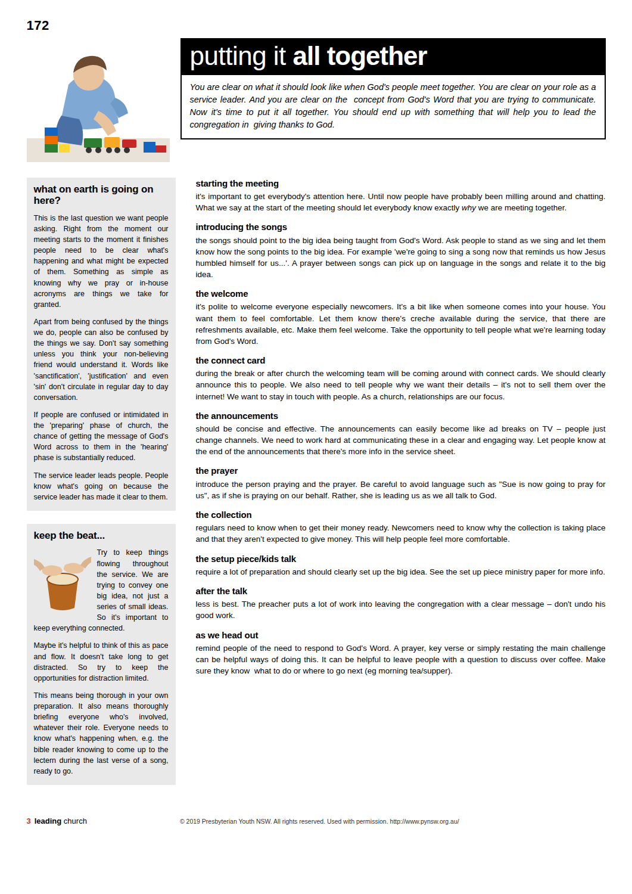172
putting it all together
You are clear on what it should look like when God's people meet together. You are clear on your role as a service leader. And you are clear on the concept from God's Word that you are trying to communicate. Now it's time to put it all together. You should end up with something that will help you to lead the congregation in giving thanks to God.
what on earth is going on here?
This is the last question we want people asking. Right from the moment our meeting starts to the moment it finishes people need to be clear what's happening and what might be expected of them. Something as simple as knowing why we pray or in-house acronyms are things we take for granted.
Apart from being confused by the things we do, people can also be confused by the things we say. Don't say something unless you think your non-believing friend would understand it. Words like 'sanctification', 'justification' and even 'sin' don't circulate in regular day to day conversation.
If people are confused or intimidated in the 'preparing' phase of church, the chance of getting the message of God's Word across to them in the 'hearing' phase is substantially reduced.
The service leader leads people. People know what's going on because the service leader has made it clear to them.
keep the beat...
Try to keep things flowing throughout the service. We are trying to convey one big idea, not just a series of small ideas. So it's important to keep everything connected.
Maybe it's helpful to think of this as pace and flow. It doesn't take long to get distracted. So try to keep the opportunities for distraction limited.
This means being thorough in your own preparation. It also means thoroughly briefing everyone who's involved, whatever their role. Everyone needs to know what's happening when, e.g. the bible reader knowing to come up to the lectern during the last verse of a song, ready to go.
starting the meeting
it's important to get everybody's attention here. Until now people have probably been milling around and chatting. What we say at the start of the meeting should let everybody know exactly why we are meeting together.
introducing the songs
the songs should point to the big idea being taught from God's Word. Ask people to stand as we sing and let them know how the song points to the big idea. For example 'we're going to sing a song now that reminds us how Jesus humbled himself for us...'. A prayer between songs can pick up on language in the songs and relate it to the big idea.
the welcome
it's polite to welcome everyone especially newcomers. It's a bit like when someone comes into your house. You want them to feel comfortable. Let them know there's creche available during the service, that there are refreshments available, etc. Make them feel welcome. Take the opportunity to tell people what we're learning today from God's Word.
the connect card
during the break or after church the welcoming team will be coming around with connect cards. We should clearly announce this to people. We also need to tell people why we want their details – it's not to sell them over the internet! We want to stay in touch with people. As a church, relationships are our focus.
the announcements
should be concise and effective. The announcements can easily become like ad breaks on TV – people just change channels. We need to work hard at communicating these in a clear and engaging way. Let people know at the end of the announcements that there's more info in the service sheet.
the prayer
introduce the person praying and the prayer. Be careful to avoid language such as "Sue is now going to pray for us", as if she is praying on our behalf. Rather, she is leading us as we all talk to God.
the collection
regulars need to know when to get their money ready. Newcomers need to know why the collection is taking place and that they aren't expected to give money. This will help people feel more comfortable.
the setup piece/kids talk
require a lot of preparation and should clearly set up the big idea. See the set up piece ministry paper for more info.
after the talk
less is best. The preacher puts a lot of work into leaving the congregation with a clear message – don't undo his good work.
as we head out
remind people of the need to respond to God's Word. A prayer, key verse or simply restating the main challenge can be helpful ways of doing this. It can be helpful to leave people with a question to discuss over coffee. Make sure they know what to do or where to go next (eg morning tea/supper).
3 leading church © 2019 Presbyterian Youth NSW. All rights reserved. Used with permission. http://www.pynsw.org.au/